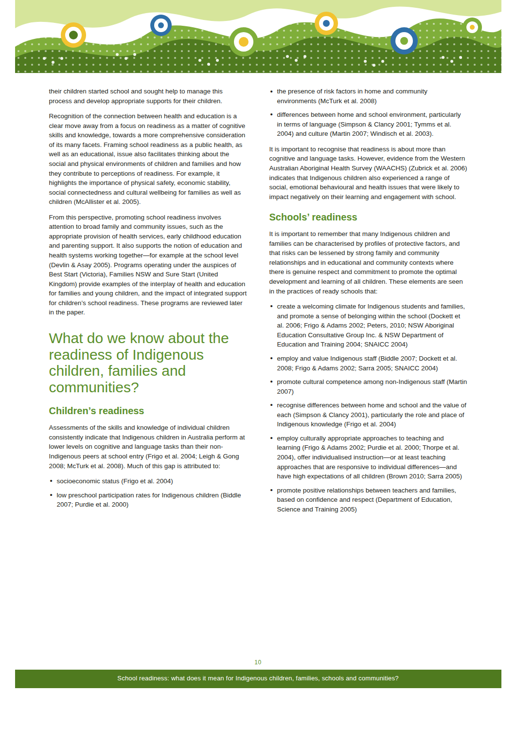their children started school and sought help to manage this process and develop appropriate supports for their children.
Recognition of the connection between health and education is a clear move away from a focus on readiness as a matter of cognitive skills and knowledge, towards a more comprehensive consideration of its many facets. Framing school readiness as a public health, as well as an educational, issue also facilitates thinking about the social and physical environments of children and families and how they contribute to perceptions of readiness. For example, it highlights the importance of physical safety, economic stability, social connectedness and cultural wellbeing for families as well as children (McAllister et al. 2005).
From this perspective, promoting school readiness involves attention to broad family and community issues, such as the appropriate provision of health services, early childhood education and parenting support. It also supports the notion of education and health systems working together—for example at the school level (Devlin & Asay 2005). Programs operating under the auspices of Best Start (Victoria), Families NSW and Sure Start (United Kingdom) provide examples of the interplay of health and education for families and young children, and the impact of integrated support for children’s school readiness. These programs are reviewed later in the paper.
What do we know about the readiness of Indigenous children, families and communities?
Children’s readiness
Assessments of the skills and knowledge of individual children consistently indicate that Indigenous children in Australia perform at lower levels on cognitive and language tasks than their non-Indigenous peers at school entry (Frigo et al. 2004; Leigh & Gong 2008; McTurk et al. 2008). Much of this gap is attributed to:
socioeconomic status (Frigo et al. 2004)
low preschool participation rates for Indigenous children (Biddle 2007; Purdie et al. 2000)
the presence of risk factors in home and community environments (McTurk et al. 2008)
differences between home and school environment, particularly in terms of language (Simpson & Clancy 2001; Tymms et al. 2004) and culture (Martin 2007; Windisch et al. 2003).
It is important to recognise that readiness is about more than cognitive and language tasks. However, evidence from the Western Australian Aboriginal Health Survey (WAACHS) (Zubrick et al. 2006) indicates that Indigenous children also experienced a range of social, emotional behavioural and health issues that were likely to impact negatively on their learning and engagement with school.
Schools’ readiness
It is important to remember that many Indigenous children and families can be characterised by profiles of protective factors, and that risks can be lessened by strong family and community relationships and in educational and community contexts where there is genuine respect and commitment to promote the optimal development and learning of all children. These elements are seen in the practices of ready schools that:
create a welcoming climate for Indigenous students and families, and promote a sense of belonging within the school (Dockett et al. 2006; Frigo & Adams 2002; Peters, 2010; NSW Aboriginal Education Consultative Group Inc. & NSW Department of Education and Training 2004; SNAICC 2004)
employ and value Indigenous staff (Biddle 2007; Dockett et al. 2008; Frigo & Adams 2002; Sarra 2005; SNAICC 2004)
promote cultural competence among non-Indigenous staff (Martin 2007)
recognise differences between home and school and the value of each (Simpson & Clancy 2001), particularly the role and place of Indigenous knowledge (Frigo et al. 2004)
employ culturally appropriate approaches to teaching and learning (Frigo & Adams 2002; Purdie et al. 2000; Thorpe et al. 2004), offer individualised instruction—or at least teaching approaches that are responsive to individual differences—and have high expectations of all children (Brown 2010; Sarra 2005)
promote positive relationships between teachers and families, based on confidence and respect (Department of Education, Science and Training 2005)
10
School readiness: what does it mean for Indigenous children, families, schools and communities?